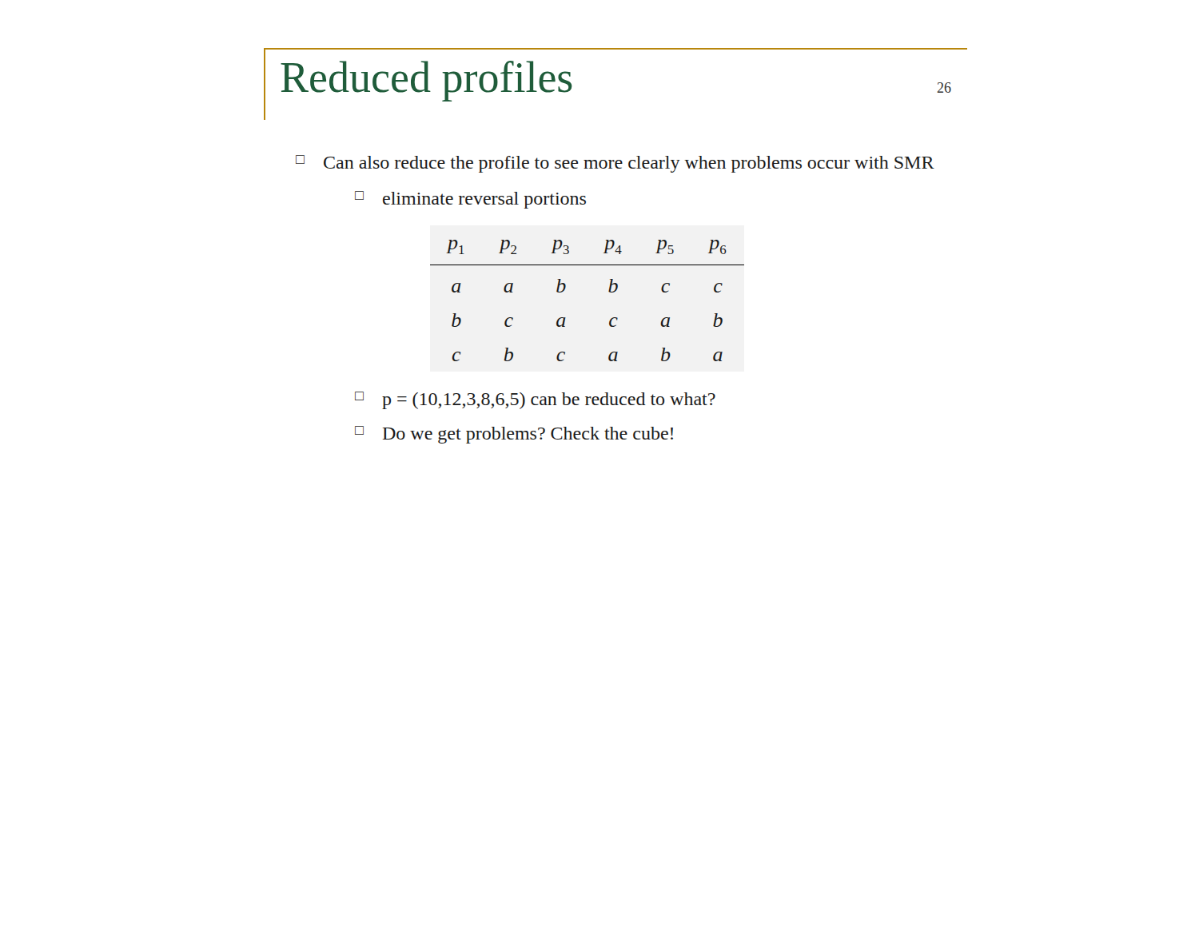26
Reduced profiles
Can also reduce the profile to see more clearly when problems occur with SMR
eliminate reversal portions
| p 1 | p 2 | p 3 | p 4 | p 5 | p 6 |
| --- | --- | --- | --- | --- | --- |
| a | a | b | b | c | c |
| b | c | a | c | a | b |
| c | b | c | a | b | a |
p = (10,12,3,8,6,5) can be reduced to what?
Do we get problems? Check the cube!